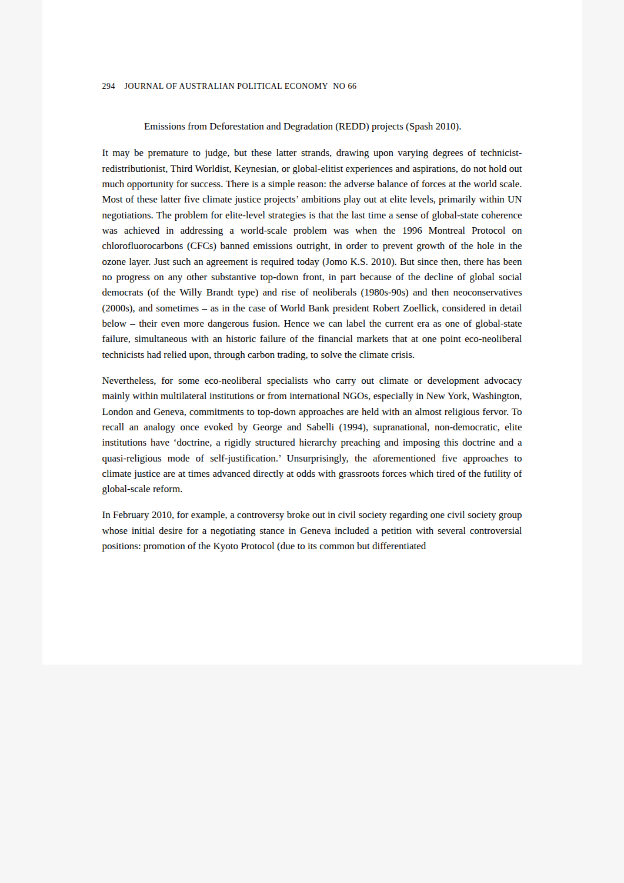294 Journal of Australian Political Economy No 66
Emissions from Deforestation and Degradation (REDD) projects (Spash 2010).
It may be premature to judge, but these latter strands, drawing upon varying degrees of technicist-redistributionist, Third Worldist, Keynesian, or global-elitist experiences and aspirations, do not hold out much opportunity for success. There is a simple reason: the adverse balance of forces at the world scale. Most of these latter five climate justice projects’ ambitions play out at elite levels, primarily within UN negotiations. The problem for elite-level strategies is that the last time a sense of global-state coherence was achieved in addressing a world-scale problem was when the 1996 Montreal Protocol on chlorofluorocarbons (CFCs) banned emissions outright, in order to prevent growth of the hole in the ozone layer. Just such an agreement is required today (Jomo K.S. 2010). But since then, there has been no progress on any other substantive top-down front, in part because of the decline of global social democrats (of the Willy Brandt type) and rise of neoliberals (1980s-90s) and then neoconservatives (2000s), and sometimes – as in the case of World Bank president Robert Zoellick, considered in detail below – their even more dangerous fusion. Hence we can label the current era as one of global-state failure, simultaneous with an historic failure of the financial markets that at one point eco-neoliberal technicists had relied upon, through carbon trading, to solve the climate crisis.
Nevertheless, for some eco-neoliberal specialists who carry out climate or development advocacy mainly within multilateral institutions or from international NGOs, especially in New York, Washington, London and Geneva, commitments to top-down approaches are held with an almost religious fervor. To recall an analogy once evoked by George and Sabelli (1994), supranational, non-democratic, elite institutions have ‘doctrine, a rigidly structured hierarchy preaching and imposing this doctrine and a quasi-religious mode of self-justification.’ Unsurprisingly, the aforementioned five approaches to climate justice are at times advanced directly at odds with grassroots forces which tired of the futility of global-scale reform.
In February 2010, for example, a controversy broke out in civil society regarding one civil society group whose initial desire for a negotiating stance in Geneva included a petition with several controversial positions: promotion of the Kyoto Protocol (due to its common but differentiated